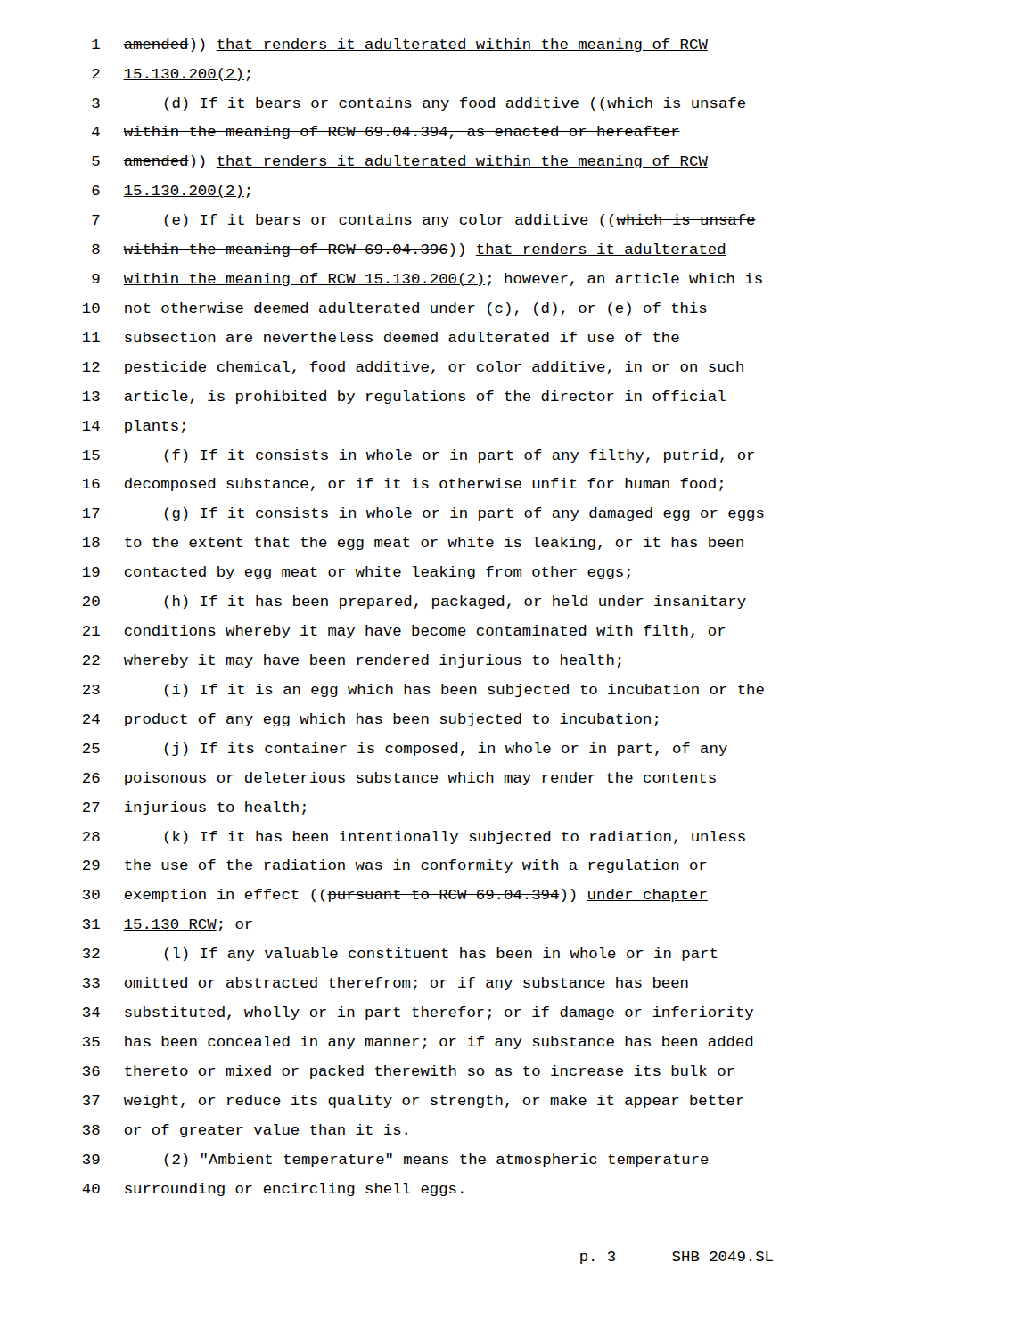1 amended)) that renders it adulterated within the meaning of RCW
215.130.200(2);
3(d) If it bears or contains any food additive ((which is unsafe
4 within the meaning of RCW 69.04.394, as enacted or hereafter
5 amended)) that renders it adulterated within the meaning of RCW
615.130.200(2);
7(e) If it bears or contains any color additive ((which is unsafe
8 within the meaning of RCW 69.04.396)) that renders it adulterated
9 within the meaning of RCW 15.130.200(2); however, an article which is
10 not otherwise deemed adulterated under (c), (d), or (e) of this
11 subsection are nevertheless deemed adulterated if use of the
12 pesticide chemical, food additive, or color additive, in or on such
13 article, is prohibited by regulations of the director in official
14 plants;
15(f) If it consists in whole or in part of any filthy, putrid, or
16 decomposed substance, or if it is otherwise unfit for human food;
17(g) If it consists in whole or in part of any damaged egg or eggs
18 to the extent that the egg meat or white is leaking, or it has been
19 contacted by egg meat or white leaking from other eggs;
20(h) If it has been prepared, packaged, or held under insanitary
21 conditions whereby it may have become contaminated with filth, or
22 whereby it may have been rendered injurious to health;
23(i) If it is an egg which has been subjected to incubation or the
24 product of any egg which has been subjected to incubation;
25(j) If its container is composed, in whole or in part, of any
26 poisonous or deleterious substance which may render the contents
27 injurious to health;
28(k) If it has been intentionally subjected to radiation, unless
29 the use of the radiation was in conformity with a regulation or
30 exemption in effect ((pursuant to RCW 69.04.394)) under chapter
3115.130 RCW; or
32(l) If any valuable constituent has been in whole or in part
33 omitted or abstracted therefrom; or if any substance has been
34 substituted, wholly or in part therefor; or if damage or inferiority
35 has been concealed in any manner; or if any substance has been added
36 thereto or mixed or packed therewith so as to increase its bulk or
37 weight, or reduce its quality or strength, or make it appear better
38 or of greater value than it is.
39(2) "Ambient temperature" means the atmospheric temperature
40 surrounding or encircling shell eggs.
p. 3 SHB 2049.SL